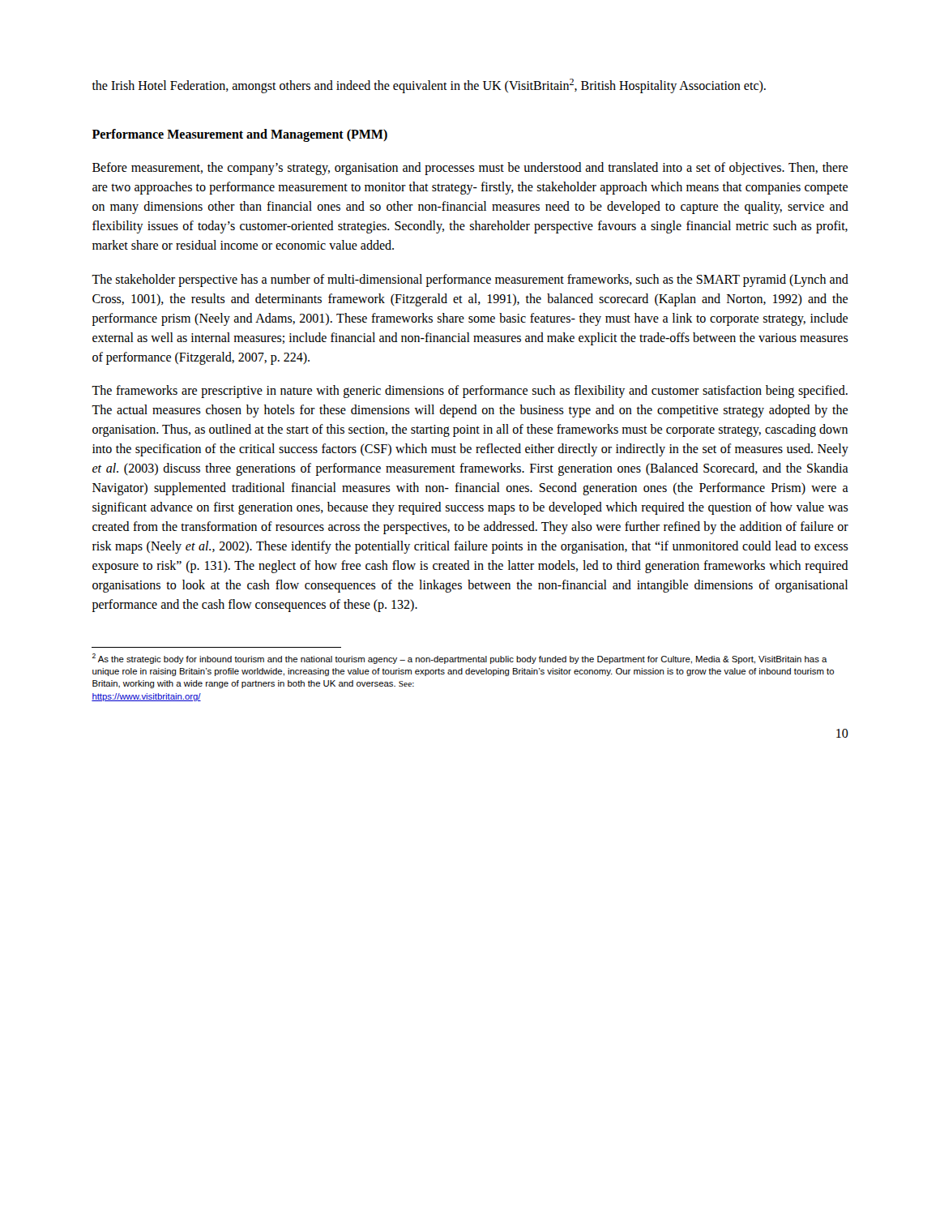the Irish Hotel Federation, amongst others and indeed the equivalent in the UK (VisitBritain2, British Hospitality Association etc).
Performance Measurement and Management (PMM)
Before measurement, the company’s strategy, organisation and processes must be understood and translated into a set of objectives. Then, there are two approaches to performance measurement to monitor that strategy- firstly, the stakeholder approach which means that companies compete on many dimensions other than financial ones and so other non-financial measures need to be developed to capture the quality, service and flexibility issues of today’s customer-oriented strategies. Secondly, the shareholder perspective favours a single financial metric such as profit, market share or residual income or economic value added.
The stakeholder perspective has a number of multi-dimensional performance measurement frameworks, such as the SMART pyramid (Lynch and Cross, 1001), the results and determinants framework (Fitzgerald et al, 1991), the balanced scorecard (Kaplan and Norton, 1992) and the performance prism (Neely and Adams, 2001). These frameworks share some basic features- they must have a link to corporate strategy, include external as well as internal measures; include financial and non-financial measures and make explicit the trade-offs between the various measures of performance (Fitzgerald, 2007, p. 224).
The frameworks are prescriptive in nature with generic dimensions of performance such as flexibility and customer satisfaction being specified. The actual measures chosen by hotels for these dimensions will depend on the business type and on the competitive strategy adopted by the organisation. Thus, as outlined at the start of this section, the starting point in all of these frameworks must be corporate strategy, cascading down into the specification of the critical success factors (CSF) which must be reflected either directly or indirectly in the set of measures used. Neely et al. (2003) discuss three generations of performance measurement frameworks. First generation ones (Balanced Scorecard, and the Skandia Navigator) supplemented traditional financial measures with non- financial ones. Second generation ones (the Performance Prism) were a significant advance on first generation ones, because they required success maps to be developed which required the question of how value was created from the transformation of resources across the perspectives, to be addressed. They also were further refined by the addition of failure or risk maps (Neely et al., 2002). These identify the potentially critical failure points in the organisation, that “if unmonitored could lead to excess exposure to risk” (p. 131). The neglect of how free cash flow is created in the latter models, led to third generation frameworks which required organisations to look at the cash flow consequences of the linkages between the non-financial and intangible dimensions of organisational performance and the cash flow consequences of these (p. 132).
2 As the strategic body for inbound tourism and the national tourism agency – a non-departmental public body funded by the Department for Culture, Media & Sport, VisitBritain has a unique role in raising Britain’s profile worldwide, increasing the value of tourism exports and developing Britain’s visitor economy. Our mission is to grow the value of inbound tourism to Britain, working with a wide range of partners in both the UK and overseas. See:
https://www.visitbritain.org/
10